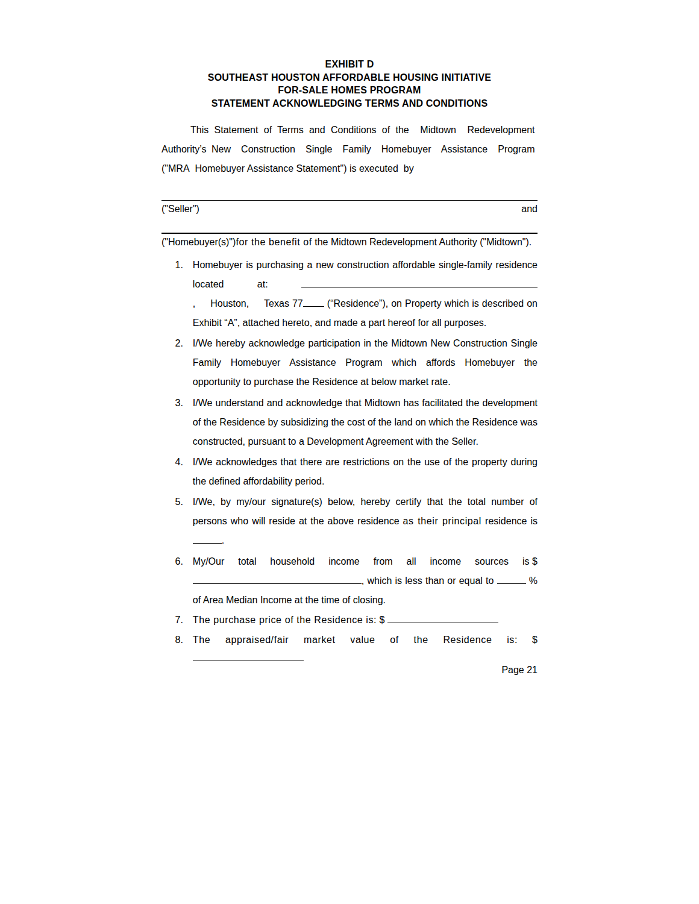EXHIBIT D
SOUTHEAST HOUSTON AFFORDABLE HOUSING INITIATIVE
FOR-SALE HOMES PROGRAM
STATEMENT ACKNOWLEDGING TERMS AND CONDITIONS
This Statement of Terms and Conditions of the Midtown Redevelopment Authority’s New Construction Single Family Homebuyer Assistance Program ("MRA Homebuyer Assistance Statement") is executed by
("Seller") and
("Homebuyer(s)")for the benefit of the Midtown Redevelopment Authority ("Midtown").
Homebuyer is purchasing a new construction affordable single-family residence located at: , Houston, Texas 77 (“Residence”), on Property which is described on Exhibit “A”, attached hereto, and made a part hereof for all purposes.
I/We hereby acknowledge participation in the Midtown New Construction Single Family Homebuyer Assistance Program which affords Homebuyer the opportunity to purchase the Residence at below market rate.
I/We understand and acknowledge that Midtown has facilitated the development of the Residence by subsidizing the cost of the land on which the Residence was constructed, pursuant to a Development Agreement with the Seller.
I/We acknowledges that there are restrictions on the use of the property during the defined affordability period.
I/We, by my/our signature(s) below, hereby certify that the total number of persons who will reside at the above residence as their principal residence is .
My/Our total household income from all income sources is $ , which is less than or equal to % of Area Median Income at the time of closing.
The purchase price of the Residence is: $
The appraised/fair market value of the Residence is: $
Page 21